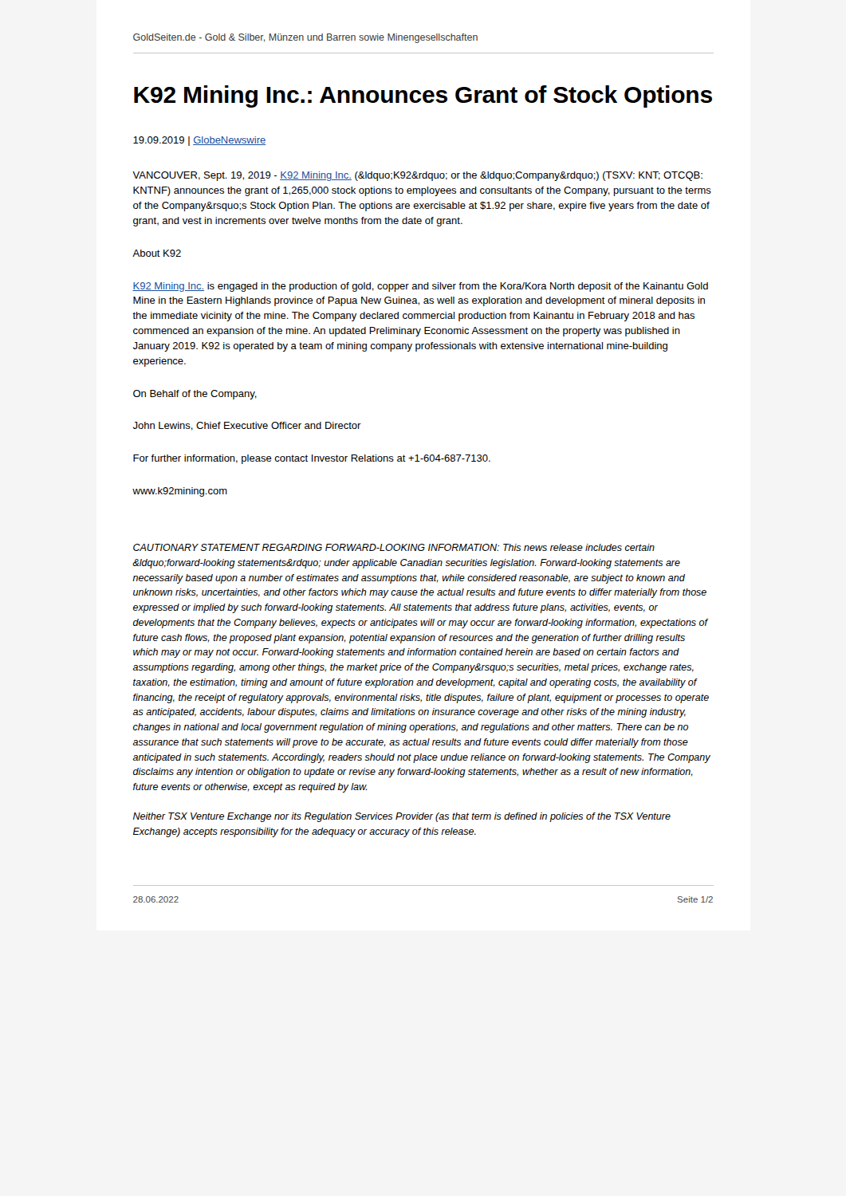GoldSeiten.de - Gold & Silber, Münzen und Barren sowie Minengesellschaften
K92 Mining Inc.: Announces Grant of Stock Options
19.09.2019 | GlobeNewswire
VANCOUVER, Sept. 19, 2019 - K92 Mining Inc. (&ldquo;K92&rdquo; or the &ldquo;Company&rdquo;) (TSXV: KNT; OTCQB: KNTNF) announces the grant of 1,265,000 stock options to employees and consultants of the Company, pursuant to the terms of the Company&rsquo;s Stock Option Plan. The options are exercisable at $1.92 per share, expire five years from the date of grant, and vest in increments over twelve months from the date of grant.
About K92
K92 Mining Inc. is engaged in the production of gold, copper and silver from the Kora/Kora North deposit of the Kainantu Gold Mine in the Eastern Highlands province of Papua New Guinea, as well as exploration and development of mineral deposits in the immediate vicinity of the mine. The Company declared commercial production from Kainantu in February 2018 and has commenced an expansion of the mine. An updated Preliminary Economic Assessment on the property was published in January 2019. K92 is operated by a team of mining company professionals with extensive international mine-building experience.
On Behalf of the Company,
John Lewins, Chief Executive Officer and Director
For further information, please contact Investor Relations at +1-604-687-7130.
www.k92mining.com
CAUTIONARY STATEMENT REGARDING FORWARD-LOOKING INFORMATION: This news release includes certain &ldquo;forward-looking statements&rdquo; under applicable Canadian securities legislation. Forward-looking statements are necessarily based upon a number of estimates and assumptions that, while considered reasonable, are subject to known and unknown risks, uncertainties, and other factors which may cause the actual results and future events to differ materially from those expressed or implied by such forward-looking statements. All statements that address future plans, activities, events, or developments that the Company believes, expects or anticipates will or may occur are forward-looking information, expectations of future cash flows, the proposed plant expansion, potential expansion of resources and the generation of further drilling results which may or may not occur. Forward-looking statements and information contained herein are based on certain factors and assumptions regarding, among other things, the market price of the Company&rsquo;s securities, metal prices, exchange rates, taxation, the estimation, timing and amount of future exploration and development, capital and operating costs, the availability of financing, the receipt of regulatory approvals, environmental risks, title disputes, failure of plant, equipment or processes to operate as anticipated, accidents, labour disputes, claims and limitations on insurance coverage and other risks of the mining industry, changes in national and local government regulation of mining operations, and regulations and other matters. There can be no assurance that such statements will prove to be accurate, as actual results and future events could differ materially from those anticipated in such statements. Accordingly, readers should not place undue reliance on forward-looking statements. The Company disclaims any intention or obligation to update or revise any forward-looking statements, whether as a result of new information, future events or otherwise, except as required by law.
Neither TSX Venture Exchange nor its Regulation Services Provider (as that term is defined in policies of the TSX Venture Exchange) accepts responsibility for the adequacy or accuracy of this release.
28.06.2022 Seite 1/2